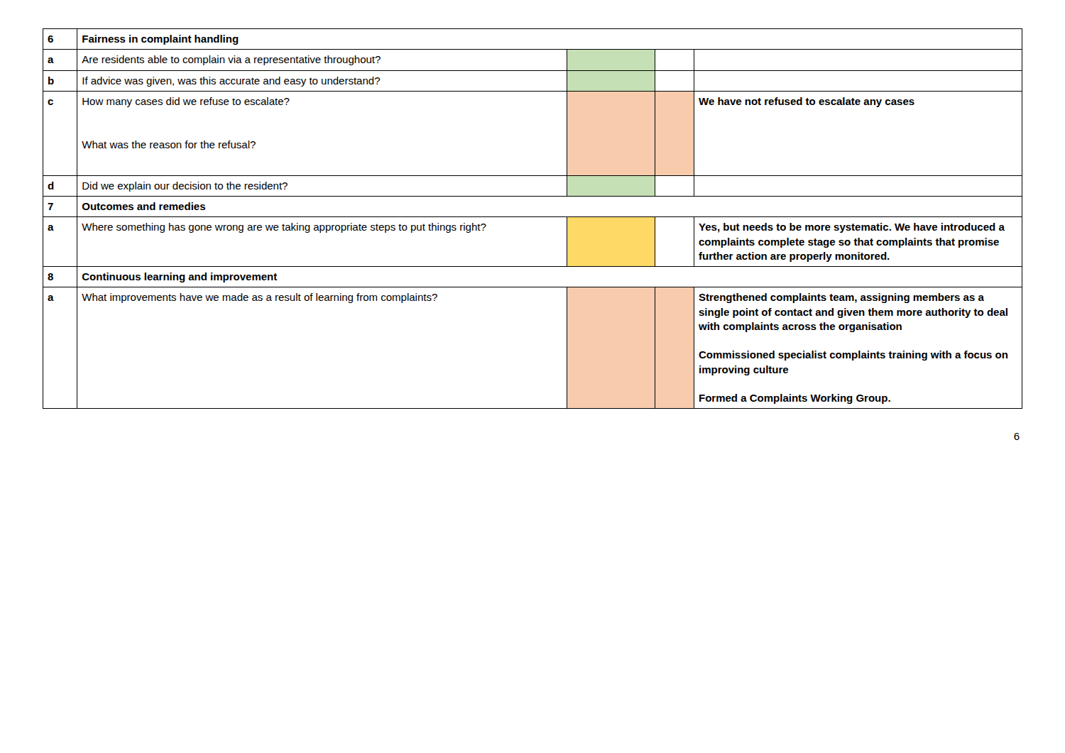| 6 | Fairness in complaint handling |
| a | Are residents able to complain via a representative throughout? | | | |
| b | If advice was given, was this accurate and easy to understand? | | | |
| c | How many cases did we refuse to escalate? What was the reason for the refusal? | | | We have not refused to escalate any cases |
| d | Did we explain our decision to the resident? | | | |
| 7 | Outcomes and remedies |
| a | Where something has gone wrong are we taking appropriate steps to put things right? | | | Yes, but needs to be more systematic. We have introduced a complaints complete stage so that complaints that promise further action are properly monitored. |
| 8 | Continuous learning and improvement |
| a | What improvements have we made as a result of learning from complaints? | | | Strengthened complaints team, assigning members as a single point of contact and given them more authority to deal with complaints across the organisation Commissioned specialist complaints training with a focus on improving culture Formed a Complaints Working Group. |
6